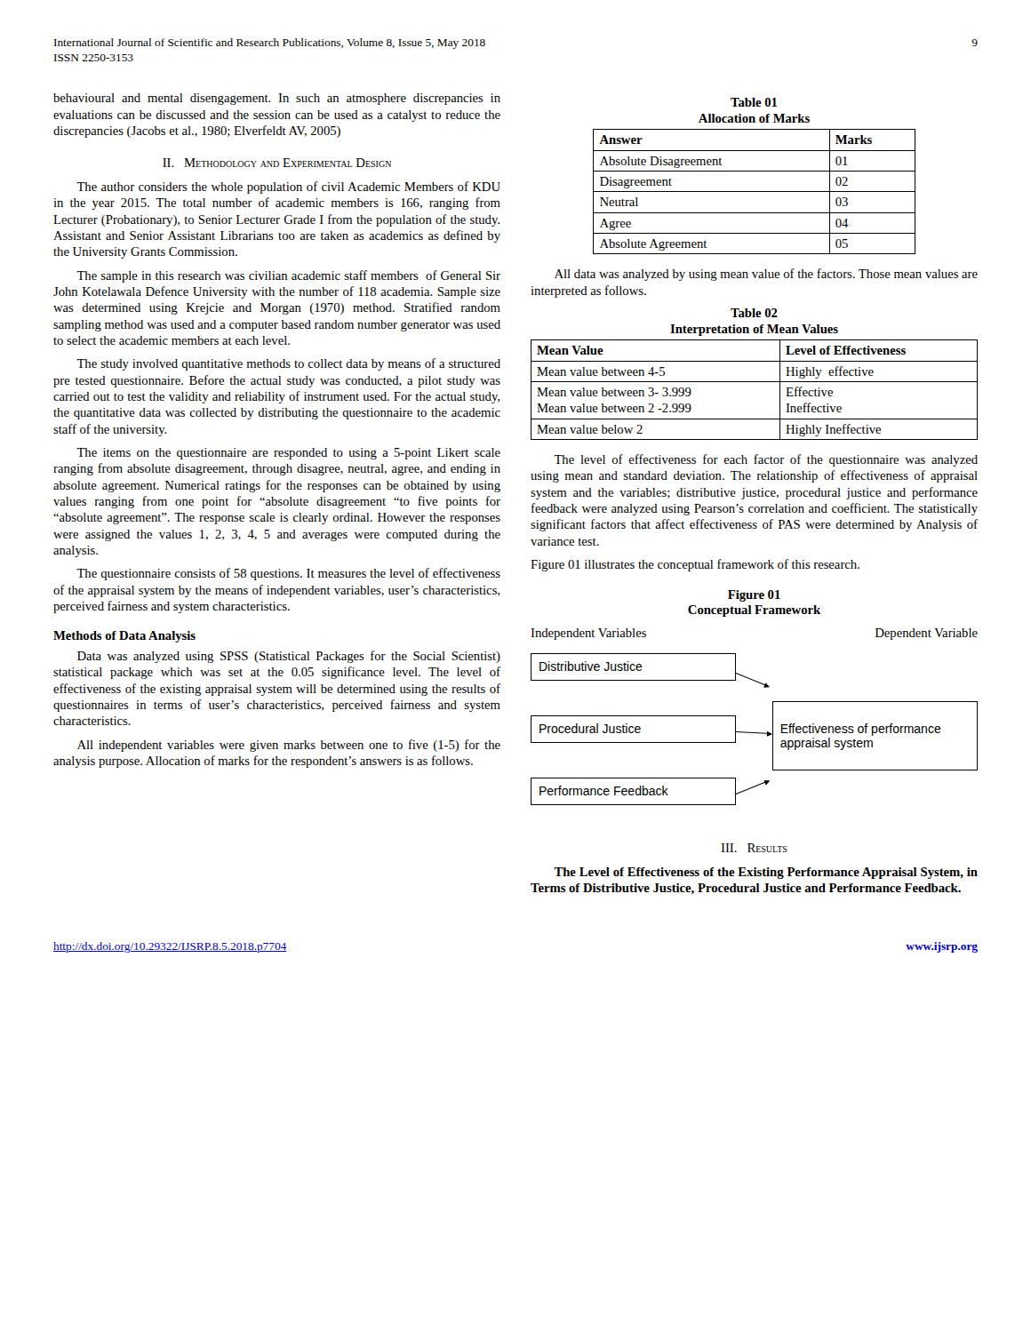International Journal of Scientific and Research Publications, Volume 8, Issue 5, May 2018
ISSN 2250-3153
9
behavioural and mental disengagement. In such an atmosphere discrepancies in evaluations can be discussed and the session can be used as a catalyst to reduce the discrepancies (Jacobs et al., 1980; Elverfeldt AV, 2005)
II. Methodology and Experimental Design
The author considers the whole population of civil Academic Members of KDU in the year 2015. The total number of academic members is 166, ranging from Lecturer (Probationary), to Senior Lecturer Grade I from the population of the study. Assistant and Senior Assistant Librarians too are taken as academics as defined by the University Grants Commission.
The sample in this research was civilian academic staff members of General Sir John Kotelawala Defence University with the number of 118 academia. Sample size was determined using Krejcie and Morgan (1970) method. Stratified random sampling method was used and a computer based random number generator was used to select the academic members at each level.
The study involved quantitative methods to collect data by means of a structured pre tested questionnaire. Before the actual study was conducted, a pilot study was carried out to test the validity and reliability of instrument used. For the actual study, the quantitative data was collected by distributing the questionnaire to the academic staff of the university.
The items on the questionnaire are responded to using a 5-point Likert scale ranging from absolute disagreement, through disagree, neutral, agree, and ending in absolute agreement. Numerical ratings for the responses can be obtained by using values ranging from one point for “absolute disagreement “to five points for “absolute agreement”. The response scale is clearly ordinal. However the responses were assigned the values 1, 2, 3, 4, 5 and averages were computed during the analysis.
The questionnaire consists of 58 questions. It measures the level of effectiveness of the appraisal system by the means of independent variables, user’s characteristics, perceived fairness and system characteristics.
Methods of Data Analysis
Data was analyzed using SPSS (Statistical Packages for the Social Scientist) statistical package which was set at the 0.05 significance level. The level of effectiveness of the existing appraisal system will be determined using the results of questionnaires in terms of user’s characteristics, perceived fairness and system characteristics.
All independent variables were given marks between one to five (1-5) for the analysis purpose. Allocation of marks for the respondent’s answers is as follows.
Table 01
Allocation of Marks
| Answer | Marks |
| --- | --- |
| Absolute Disagreement | 01 |
| Disagreement | 02 |
| Neutral | 03 |
| Agree | 04 |
| Absolute Agreement | 05 |
All data was analyzed by using mean value of the factors. Those mean values are interpreted as follows.
Table 02
Interpretation of Mean Values
| Mean Value | Level of Effectiveness |
| --- | --- |
| Mean value between 4-5 | Highly effective |
| Mean value between 3- 3.999 Mean value between 2 -2.999 | Effective Ineffective |
| Mean value below 2 | Highly Ineffective |
The level of effectiveness for each factor of the questionnaire was analyzed using mean and standard deviation. The relationship of effectiveness of appraisal system and the variables; distributive justice, procedural justice and performance feedback were analyzed using Pearson’s correlation and coefficient. The statistically significant factors that affect effectiveness of PAS were determined by Analysis of variance test.
Figure 01 illustrates the conceptual framework of this research.
Figure 01
Conceptual Framework
Independent Variables Dependent Variable
Distributive Justice
Procedural Justice
Performance Feedback
Effectiveness of performance appraisal system
III. Results
The Level of Effectiveness of the Existing Performance Appraisal System, in Terms of Distributive Justice, Procedural Justice and Performance Feedback.
http://dx.doi.org/10.29322/IJSRP.8.5.2018.p7704
www.ijsrp.org